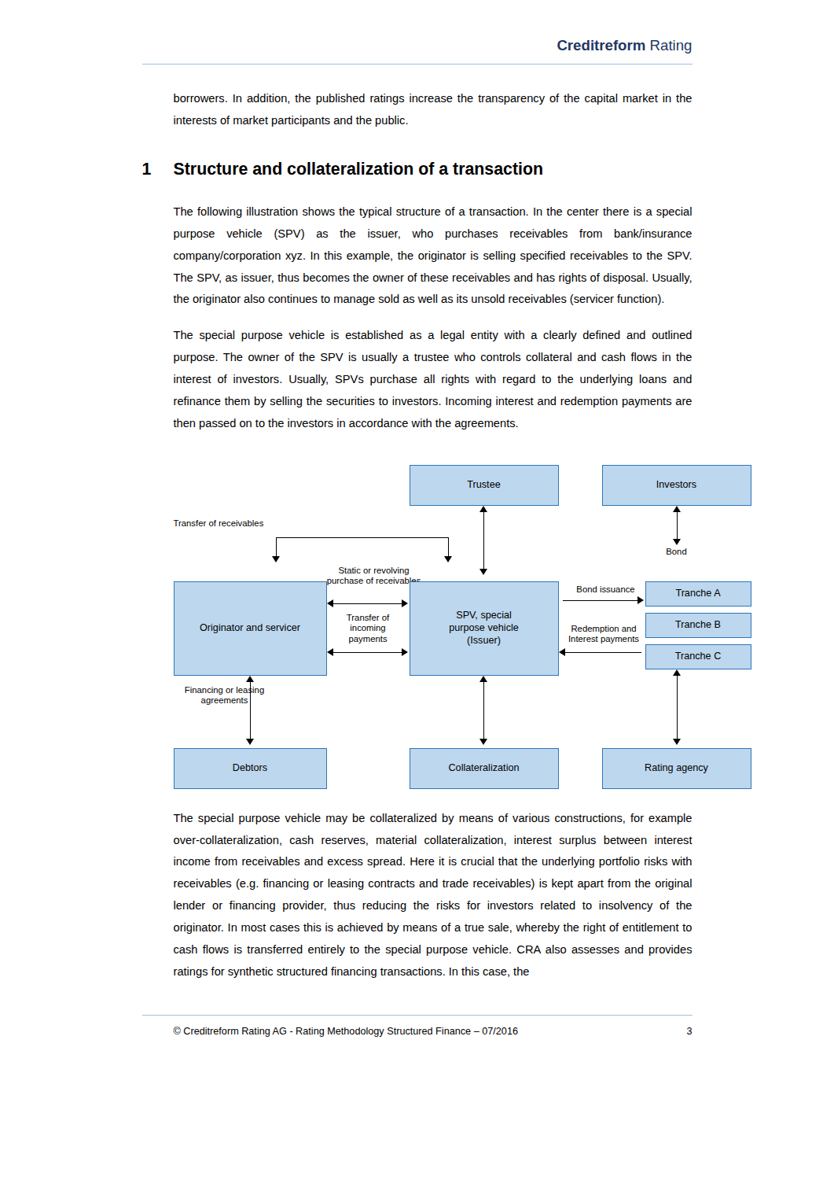Creditreform Rating
borrowers. In addition, the published ratings increase the transparency of the capital market in the interests of market participants and the public.
1 Structure and collateralization of a transaction
The following illustration shows the typical structure of a transaction. In the center there is a special purpose vehicle (SPV) as the issuer, who purchases receivables from bank/insurance company/corporation xyz. In this example, the originator is selling specified receivables to the SPV. The SPV, as issuer, thus becomes the owner of these receivables and has rights of disposal. Usually, the originator also continues to manage sold as well as its unsold receivables (servicer function).
The special purpose vehicle is established as a legal entity with a clearly defined and outlined purpose. The owner of the SPV is usually a trustee who controls collateral and cash flows in the interest of investors. Usually, SPVs purchase all rights with regard to the underlying loans and refinance them by selling the securities to investors. Incoming interest and redemption payments are then passed on to the investors in accordance with the agreements.
Trustee
Investors
Transfer of receivables
Bond
Static or revolving purchase of receivables
Originator and servicer
SPV, special
purpose vehicle
(Issuer)
Tranche A
Tranche B
Tranche C
Bond issuance
Redemption and Interest payments
Transfer of incoming payments
Financing or leasing agreements
Debtors
Collateralization
Rating agency
The special purpose vehicle may be collateralized by means of various constructions, for example over-collateralization, cash reserves, material collateralization, interest surplus between interest income from receivables and excess spread. Here it is crucial that the underlying portfolio risks with receivables (e.g. financing or leasing contracts and trade receivables) is kept apart from the original lender or financing provider, thus reducing the risks for investors related to insolvency of the originator. In most cases this is achieved by means of a true sale, whereby the right of entitlement to cash flows is transferred entirely to the special purpose vehicle. CRA also assesses and provides ratings for synthetic structured financing transactions. In this case, the
© Creditreform Rating AG - Rating Methodology Structured Finance – 07/2016
3